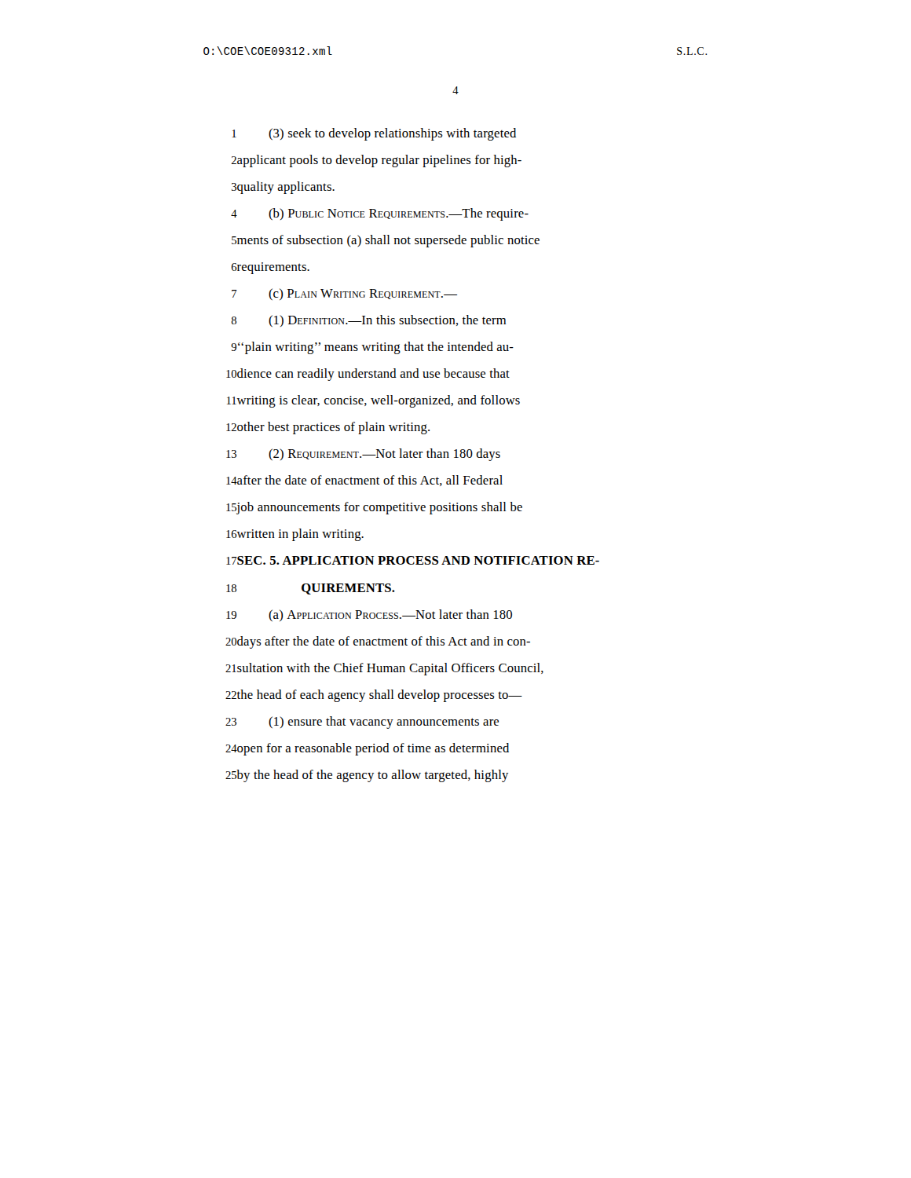O:\COE\COE09312.xml
S.L.C.
4
| 1 | (3) seek to develop relationships with targeted |
| 2 | applicant pools to develop regular pipelines for high- |
| 3 | quality applicants. |
| 4 | (b) Public Notice Requirements. —The require- |
| 5 | ments of subsection (a) shall not supersede public notice |
| 6 | requirements. |
| 7 | (c) Plain Writing Requirement. — |
| 8 | (1) Definition. —In this subsection, the term |
| 9 | ‘‘plain writing’’ means writing that the intended au- |
| 10 | dience can readily understand and use because that |
| 11 | writing is clear, concise, well-organized, and follows |
| 12 | other best practices of plain writing. |
| 13 | (2) Requirement. —Not later than 180 days |
| 14 | after the date of enactment of this Act, all Federal |
| 15 | job announcements for competitive positions shall be |
| 16 | written in plain writing. |
| 17 | SEC. 5. APPLICATION PROCESS AND NOTIFICATION RE- |
| 18 | QUIREMENTS. |
| 19 | (a) Application Process. —Not later than 180 |
| 20 | days after the date of enactment of this Act and in con- |
| 21 | sultation with the Chief Human Capital Officers Council, |
| 22 | the head of each agency shall develop processes to— |
| 23 | (1) ensure that vacancy announcements are |
| 24 | open for a reasonable period of time as determined |
| 25 | by the head of the agency to allow targeted, highly |